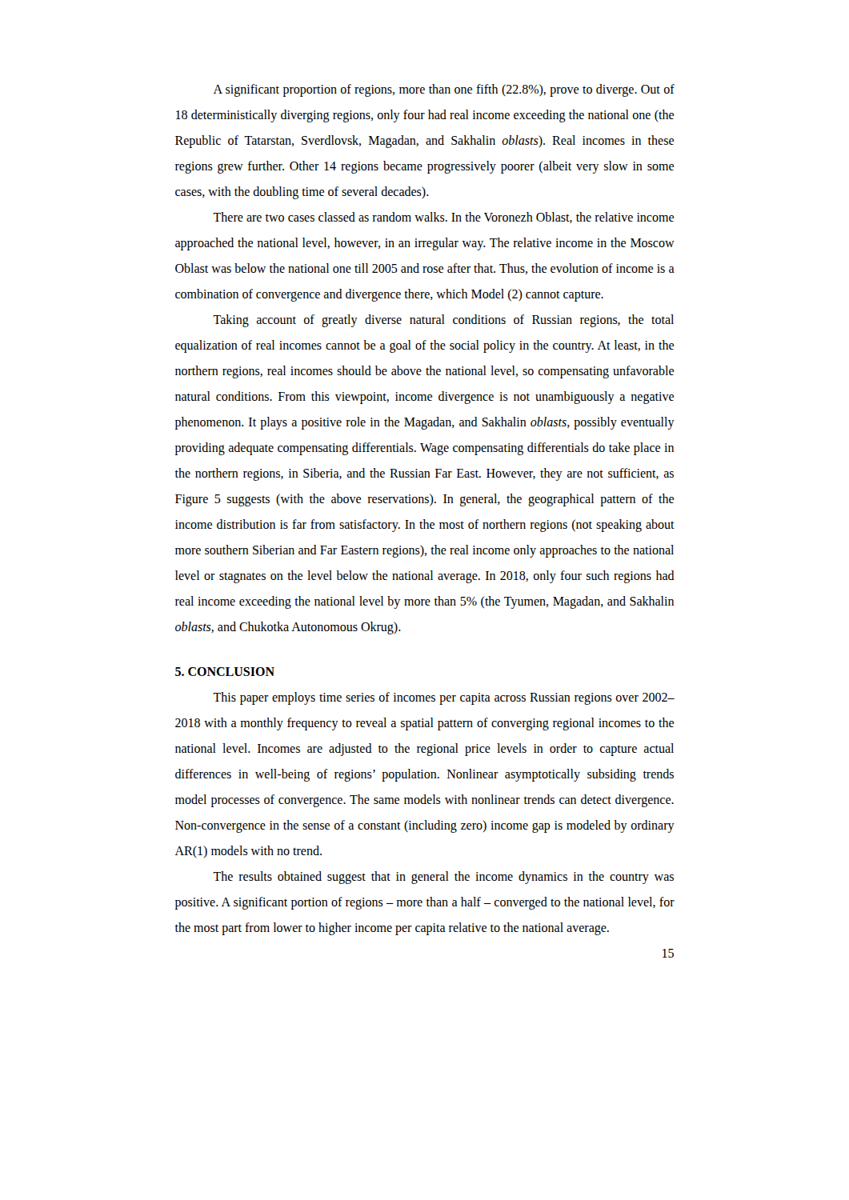A significant proportion of regions, more than one fifth (22.8%), prove to diverge. Out of 18 deterministically diverging regions, only four had real income exceeding the national one (the Republic of Tatarstan, Sverdlovsk, Magadan, and Sakhalin oblasts). Real incomes in these regions grew further. Other 14 regions became progressively poorer (albeit very slow in some cases, with the doubling time of several decades).
There are two cases classed as random walks. In the Voronezh Oblast, the relative income approached the national level, however, in an irregular way. The relative income in the Moscow Oblast was below the national one till 2005 and rose after that. Thus, the evolution of income is a combination of convergence and divergence there, which Model (2) cannot capture.
Taking account of greatly diverse natural conditions of Russian regions, the total equalization of real incomes cannot be a goal of the social policy in the country. At least, in the northern regions, real incomes should be above the national level, so compensating unfavorable natural conditions. From this viewpoint, income divergence is not unambiguously a negative phenomenon. It plays a positive role in the Magadan, and Sakhalin oblasts, possibly eventually providing adequate compensating differentials. Wage compensating differentials do take place in the northern regions, in Siberia, and the Russian Far East. However, they are not sufficient, as Figure 5 suggests (with the above reservations). In general, the geographical pattern of the income distribution is far from satisfactory. In the most of northern regions (not speaking about more southern Siberian and Far Eastern regions), the real income only approaches to the national level or stagnates on the level below the national average. In 2018, only four such regions had real income exceeding the national level by more than 5% (the Tyumen, Magadan, and Sakhalin oblasts, and Chukotka Autonomous Okrug).
5. CONCLUSION
This paper employs time series of incomes per capita across Russian regions over 2002–2018 with a monthly frequency to reveal a spatial pattern of converging regional incomes to the national level. Incomes are adjusted to the regional price levels in order to capture actual differences in well-being of regions’ population. Nonlinear asymptotically subsiding trends model processes of convergence. The same models with nonlinear trends can detect divergence. Non-convergence in the sense of a constant (including zero) income gap is modeled by ordinary AR(1) models with no trend.
The results obtained suggest that in general the income dynamics in the country was positive. A significant portion of regions – more than a half – converged to the national level, for the most part from lower to higher income per capita relative to the national average.
15